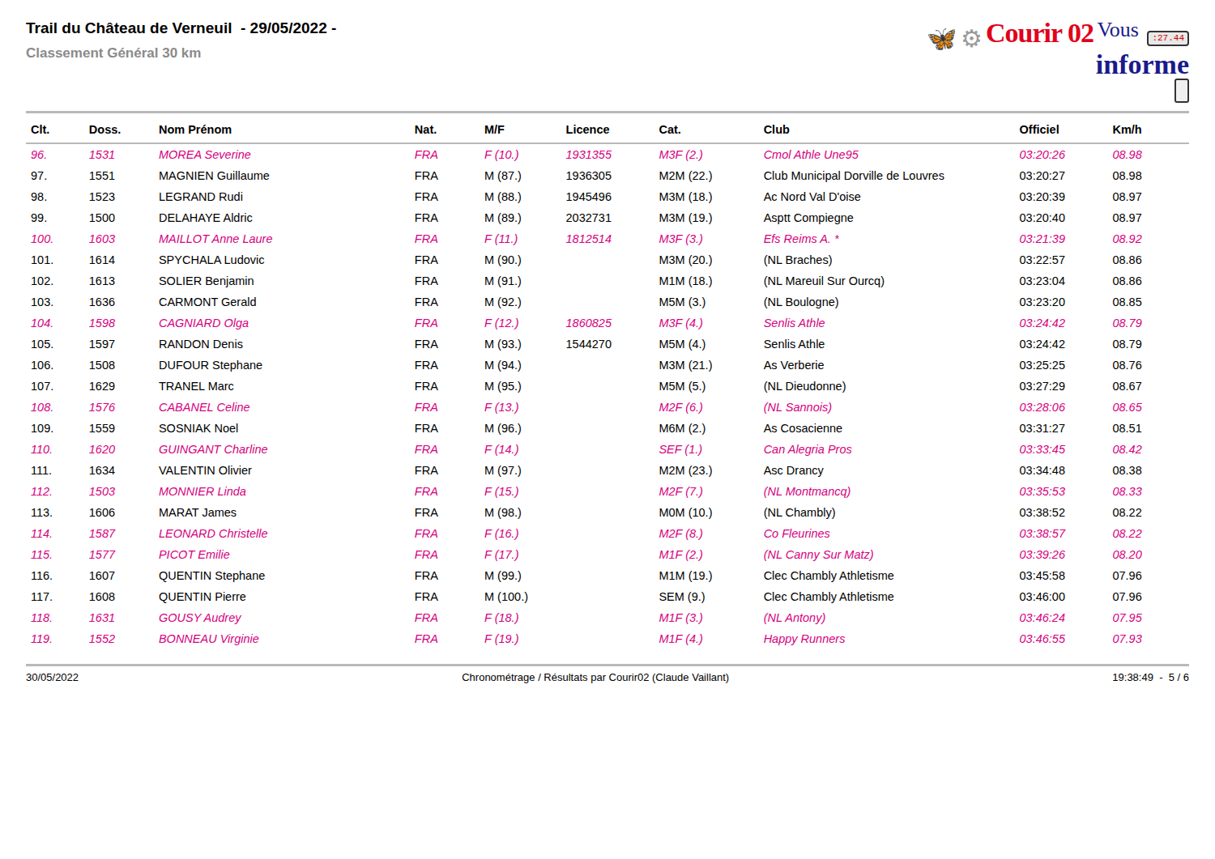Trail du Château de Verneuil - 29/05/2022 -
Classement Général 30 km
🦋 ⚙ Courir 02 Vous :27.44 informe
| Clt. | Doss. | Nom Prénom | Nat. | M/F | Licence | Cat. | Club | Officiel | Km/h |
| --- | --- | --- | --- | --- | --- | --- | --- | --- | --- |
| 96. | 1531 | MOREA Severine | FRA | F (10.) | 1931355 | M3F (2.) | Cmol Athle Une95 | 03:20:26 | 08.98 |
| 97. | 1551 | MAGNIEN Guillaume | FRA | M (87.) | 1936305 | M2M (22.) | Club Municipal Dorville de Louvres | 03:20:27 | 08.98 |
| 98. | 1523 | LEGRAND Rudi | FRA | M (88.) | 1945496 | M3M (18.) | Ac Nord Val D'oise | 03:20:39 | 08.97 |
| 99. | 1500 | DELAHAYE Aldric | FRA | M (89.) | 2032731 | M3M (19.) | Asptt Compiegne | 03:20:40 | 08.97 |
| 100. | 1603 | MAILLOT Anne Laure | FRA | F (11.) | 1812514 | M3F (3.) | Efs Reims A. * | 03:21:39 | 08.92 |
| 101. | 1614 | SPYCHALA Ludovic | FRA | M (90.) | | M3M (20.) | (NL Braches) | 03:22:57 | 08.86 |
| 102. | 1613 | SOLIER Benjamin | FRA | M (91.) | | M1M (18.) | (NL Mareuil Sur Ourcq) | 03:23:04 | 08.86 |
| 103. | 1636 | CARMONT Gerald | FRA | M (92.) | | M5M (3.) | (NL Boulogne) | 03:23:20 | 08.85 |
| 104. | 1598 | CAGNIARD Olga | FRA | F (12.) | 1860825 | M3F (4.) | Senlis Athle | 03:24:42 | 08.79 |
| 105. | 1597 | RANDON Denis | FRA | M (93.) | 1544270 | M5M (4.) | Senlis Athle | 03:24:42 | 08.79 |
| 106. | 1508 | DUFOUR Stephane | FRA | M (94.) | | M3M (21.) | As Verberie | 03:25:25 | 08.76 |
| 107. | 1629 | TRANEL Marc | FRA | M (95.) | | M5M (5.) | (NL Dieudonne) | 03:27:29 | 08.67 |
| 108. | 1576 | CABANEL Celine | FRA | F (13.) | | M2F (6.) | (NL Sannois) | 03:28:06 | 08.65 |
| 109. | 1559 | SOSNIAK Noel | FRA | M (96.) | | M6M (2.) | As Cosacienne | 03:31:27 | 08.51 |
| 110. | 1620 | GUINGANT Charline | FRA | F (14.) | | SEF (1.) | Can Alegria Pros | 03:33:45 | 08.42 |
| 111. | 1634 | VALENTIN Olivier | FRA | M (97.) | | M2M (23.) | Asc Drancy | 03:34:48 | 08.38 |
| 112. | 1503 | MONNIER Linda | FRA | F (15.) | | M2F (7.) | (NL Montmancq) | 03:35:53 | 08.33 |
| 113. | 1606 | MARAT James | FRA | M (98.) | | M0M (10.) | (NL Chambly) | 03:38:52 | 08.22 |
| 114. | 1587 | LEONARD Christelle | FRA | F (16.) | | M2F (8.) | Co Fleurines | 03:38:57 | 08.22 |
| 115. | 1577 | PICOT Emilie | FRA | F (17.) | | M1F (2.) | (NL Canny Sur Matz) | 03:39:26 | 08.20 |
| 116. | 1607 | QUENTIN Stephane | FRA | M (99.) | | M1M (19.) | Clec Chambly Athletisme | 03:45:58 | 07.96 |
| 117. | 1608 | QUENTIN Pierre | FRA | M (100.) | | SEM (9.) | Clec Chambly Athletisme | 03:46:00 | 07.96 |
| 118. | 1631 | GOUSY Audrey | FRA | F (18.) | | M1F (3.) | (NL Antony) | 03:46:24 | 07.95 |
| 119. | 1552 | BONNEAU Virginie | FRA | F (19.) | | M1F (4.) | Happy Runners | 03:46:55 | 07.93 |
30/05/2022 Chronométrage / Résultats par Courir02 (Claude Vaillant) 19:38:49 - 5 / 6